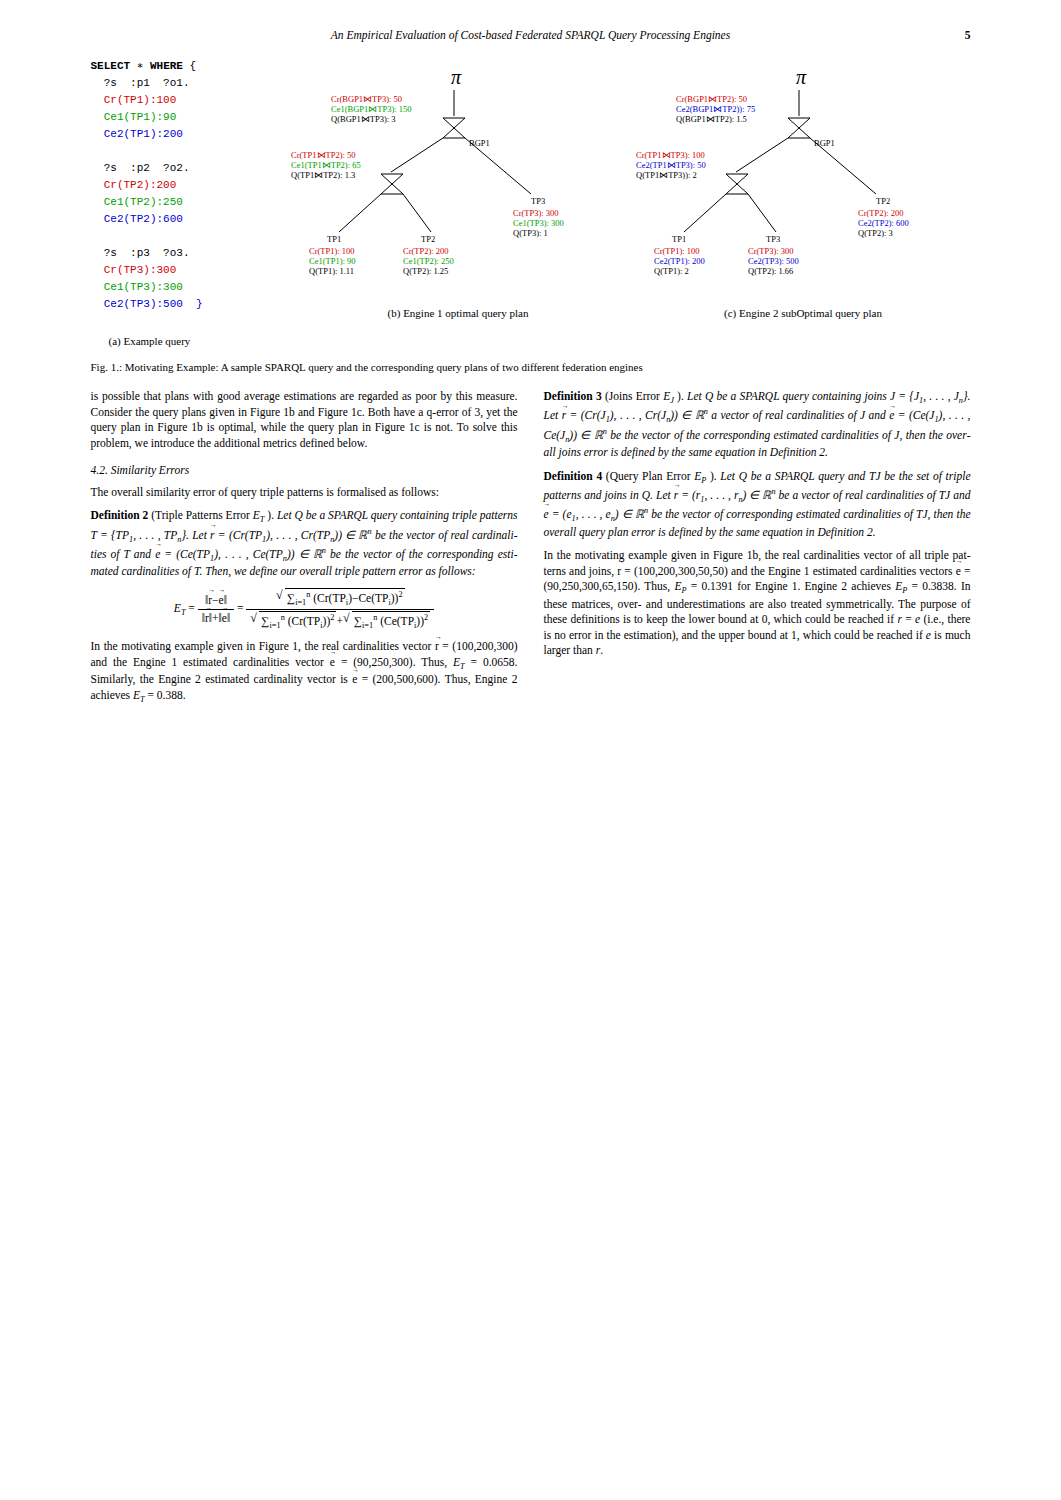An Empirical Evaluation of Cost-based Federated SPARQL Query Processing Engines 5
SELECT ∗ WHERE {
?s :p1 ?o1.
Cr(TP1):100
Ce1(TP1):90
Ce2(TP1):200
?s :p2 ?o2.
Cr(TP2):200
Ce1(TP2):250
Ce2(TP2):600
?s :p3 ?o3.
Cr(TP3):300
Ce1(TP3):300
Ce2(TP3):500 }
(a) Example query
π Cr(BGP1⋈TP3): 50 Ce1(BGP1⋈TP3): 150 Q(BGP1⋈TP3): 3 BGP1 Cr(TP1⋈TP2): 50 Ce1(TP1⋈TP2): 65 Q(TP1⋈TP2): 1.3 TP3 Cr(TP3): 300 Ce1(TP3): 300 Q(TP3): 1 TP1 Cr(TP1): 100 Ce1(TP1): 90 Q(TP1): 1.11 TP2 Cr(TP2): 200 Ce1(TP2): 250 Q(TP2): 1.25
(b) Engine 1 optimal query plan
π Cr(BGP1⋈TP2): 50 Ce2(BGP1⋈TP2)): 75 Q(BGP1⋈TP2): 1.5 BGP1 Cr(TP1⋈TP3): 100 Ce2(TP1⋈TP3): 50 Q(TP1⋈TP3)): 2 TP2 Cr(TP2): 200 Ce2(TP2): 600 Q(TP2): 3 TP1 Cr(TP1): 100 Ce2(TP1): 200 Q(TP1): 2 TP3 Cr(TP3): 300 Ce2(TP3): 500 Q(TP2): 1.66
(c) Engine 2 subOptimal query plan
Fig. 1.: Motivating Example: A sample SPARQL query and the corresponding query plans of two different federation engines
is possible that plans with good average estimations are regarded as poor by this measure. Consider the query plans given in Figure 1b and Figure 1c. Both have a q-error of 3, yet the query plan in Figure 1b is optimal, while the query plan in Figure 1c is not. To solve this problem, we introduce the additional metrics defined below.
4.2. Similarity Errors
The overall similarity error of query triple patterns is formalised as follows:
Definition 2 (Triple Patterns Error ET ). Let Q be a SPARQL query containing triple patterns T = {TP1, . . . , TPn}. Let r = (Cr(TP1), . . . , Cr(TPn)) ∈ ℝn be the vector of real cardinalities of T and e = (Ce(TP1), . . . , Ce(TPn)) ∈ ℝn be the vector of the corresponding estimated cardinalities of T. Then, we define our overall triple pattern error as follows:
ET = ‖r−e‖ ‖r‖+‖e‖ = ∑i=1n (Cr(TPi)−Ce(TPi))2 ∑i=1n (Cr(TPi))2+∑i=1n (Ce(TPi))2
In the motivating example given in Figure 1, the real cardinalities vector r = (100,200,300) and the Engine 1 estimated cardinalities vector e = (90,250,300). Thus, ET = 0.0658. Similarly, the Engine 2 estimated cardinality vector is e = (200,500,600). Thus, Engine 2 achieves ET = 0.388.
Definition 3 (Joins Error EJ ). Let Q be a SPARQL query containing joins J = {J1, . . . , Jn}. Let r = (Cr(J1), . . . , Cr(Jn)) ∈ ℝn a vector of real cardinalities of J and e = (Ce(J1), . . . , Ce(Jn)) ∈ ℝn be the vector of the corresponding estimated cardinalities of J, then the overall joins error is defined by the same equation in Definition 2.
Definition 4 (Query Plan Error EP ). Let Q be a SPARQL query and TJ be the set of triple patterns and joins in Q. Let r = (r1, . . . , rn) ∈ ℝn be a vector of real cardinalities of TJ and e = (e1, . . . , en) ∈ ℝn be the vector of corresponding estimated cardinalities of TJ, then the overall query plan error is defined by the same equation in Definition 2.
In the motivating example given in Figure 1b, the real cardinalities vector of all triple patterns and joins, r = (100,200,300,50,50) and the Engine 1 estimated cardinalities vectors e = (90,250,300,65,150). Thus, EP = 0.1391 for Engine 1. Engine 2 achieves EP = 0.3838. In these matrices, over- and underestimations are also treated symmetrically. The purpose of these definitions is to keep the lower bound at 0, which could be reached if r = e (i.e., there is no error in the estimation), and the upper bound at 1, which could be reached if e is much larger than r.